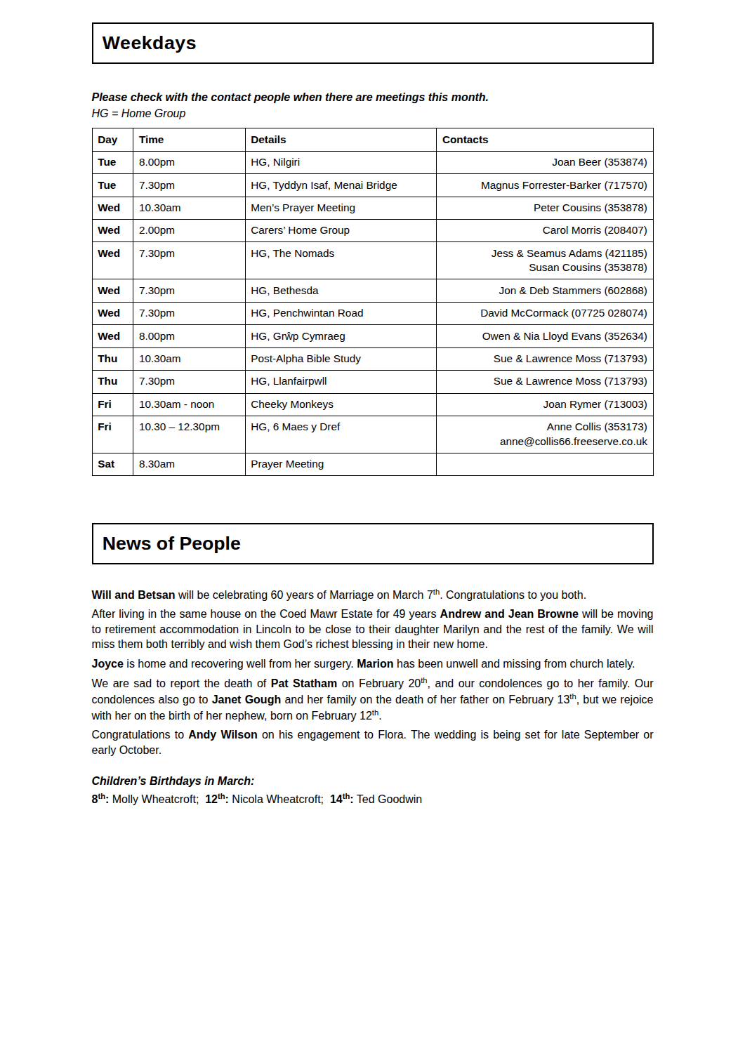Weekdays
Please check with the contact people when there are meetings this month.
HG = Home Group
| Day | Time | Details | Contacts |
| --- | --- | --- | --- |
| Tue | 8.00pm | HG, Nilgiri | Joan Beer (353874) |
| Tue | 7.30pm | HG, Tyddyn Isaf, Menai Bridge | Magnus Forrester-Barker (717570) |
| Wed | 10.30am | Men’s Prayer Meeting | Peter Cousins (353878) |
| Wed | 2.00pm | Carers’ Home Group | Carol Morris (208407) |
| Wed | 7.30pm | HG, The Nomads | Jess & Seamus Adams (421185) Susan Cousins (353878) |
| Wed | 7.30pm | HG, Bethesda | Jon & Deb Stammers (602868) |
| Wed | 7.30pm | HG, Penchwintan Road | David McCormack (07725 028074) |
| Wed | 8.00pm | HG, Grŵp Cymraeg | Owen & Nia Lloyd Evans (352634) |
| Thu | 10.30am | Post-Alpha Bible Study | Sue & Lawrence Moss (713793) |
| Thu | 7.30pm | HG, Llanfairpwll | Sue & Lawrence Moss (713793) |
| Fri | 10.30am - noon | Cheeky Monkeys | Joan Rymer (713003) |
| Fri | 10.30 – 12.30pm | HG, 6 Maes y Dref | Anne Collis (353173) anne@collis66.freeserve.co.uk |
| Sat | 8.30am | Prayer Meeting | |
News of People
Will and Betsan will be celebrating 60 years of Marriage on March 7th. Congratulations to you both.
After living in the same house on the Coed Mawr Estate for 49 years Andrew and Jean Browne will be moving to retirement accommodation in Lincoln to be close to their daughter Marilyn and the rest of the family. We will miss them both terribly and wish them God’s richest blessing in their new home.
Joyce is home and recovering well from her surgery. Marion has been unwell and missing from church lately.
We are sad to report the death of Pat Statham on February 20th, and our condolences go to her family. Our condolences also go to Janet Gough and her family on the death of her father on February 13th, but we rejoice with her on the birth of her nephew, born on February 12th.
Congratulations to Andy Wilson on his engagement to Flora. The wedding is being set for late September or early October.
Children’s Birthdays in March:
8th: Molly Wheatcroft; 12th: Nicola Wheatcroft; 14th: Ted Goodwin